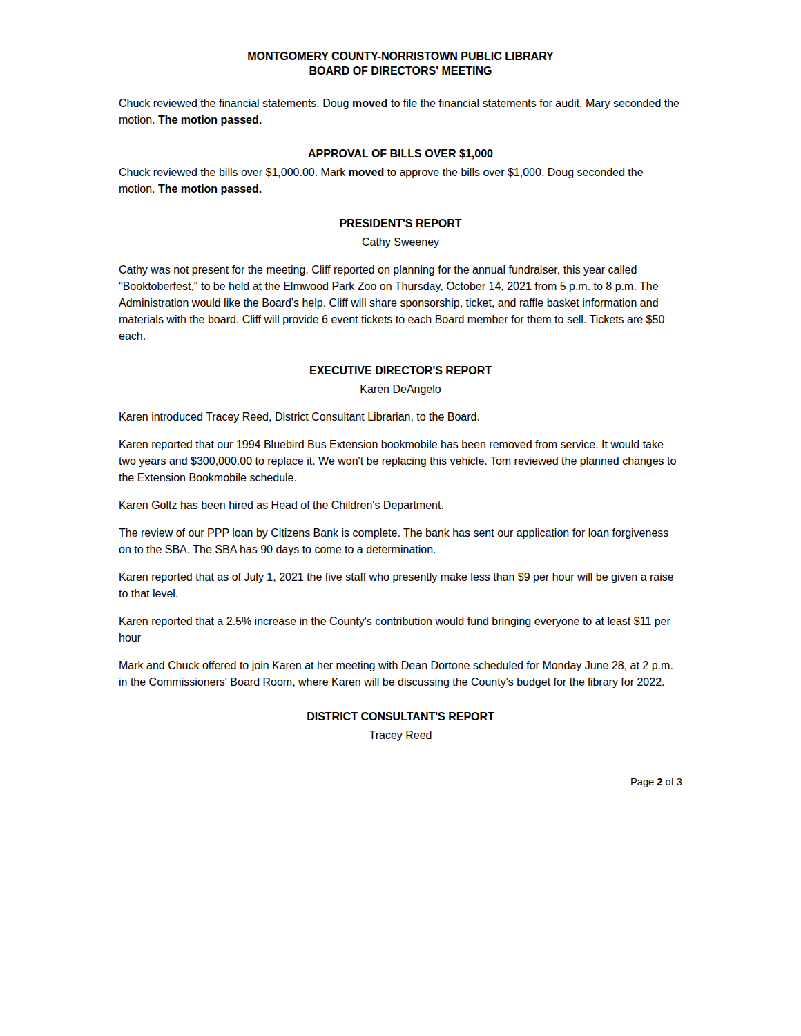MONTGOMERY COUNTY-NORRISTOWN PUBLIC LIBRARY
BOARD OF DIRECTORS' MEETING
Chuck reviewed the financial statements. Doug moved to file the financial statements for audit. Mary seconded the motion. The motion passed.
APPROVAL OF BILLS OVER $1,000
Chuck reviewed the bills over $1,000.00. Mark moved to approve the bills over $1,000. Doug seconded the motion. The motion passed.
PRESIDENT'S REPORT
Cathy Sweeney
Cathy was not present for the meeting. Cliff reported on planning for the annual fundraiser, this year called "Booktoberfest," to be held at the Elmwood Park Zoo on Thursday, October 14, 2021 from 5 p.m. to 8 p.m. The Administration would like the Board's help. Cliff will share sponsorship, ticket, and raffle basket information and materials with the board. Cliff will provide 6 event tickets to each Board member for them to sell. Tickets are $50 each.
EXECUTIVE DIRECTOR'S REPORT
Karen DeAngelo
Karen introduced Tracey Reed, District Consultant Librarian, to the Board.
Karen reported that our 1994 Bluebird Bus Extension bookmobile has been removed from service. It would take two years and $300,000.00 to replace it. We won't be replacing this vehicle. Tom reviewed the planned changes to the Extension Bookmobile schedule.
Karen Goltz has been hired as Head of the Children's Department.
The review of our PPP loan by Citizens Bank is complete. The bank has sent our application for loan forgiveness on to the SBA. The SBA has 90 days to come to a determination.
Karen reported that as of July 1, 2021 the five staff who presently make less than $9 per hour will be given a raise to that level.
Karen reported that a 2.5% increase in the County's contribution would fund bringing everyone to at least $11 per hour
Mark and Chuck offered to join Karen at her meeting with Dean Dortone scheduled for Monday June 28, at 2 p.m. in the Commissioners' Board Room, where Karen will be discussing the County's budget for the library for 2022.
DISTRICT CONSULTANT'S REPORT
Tracey Reed
Page 2 of 3